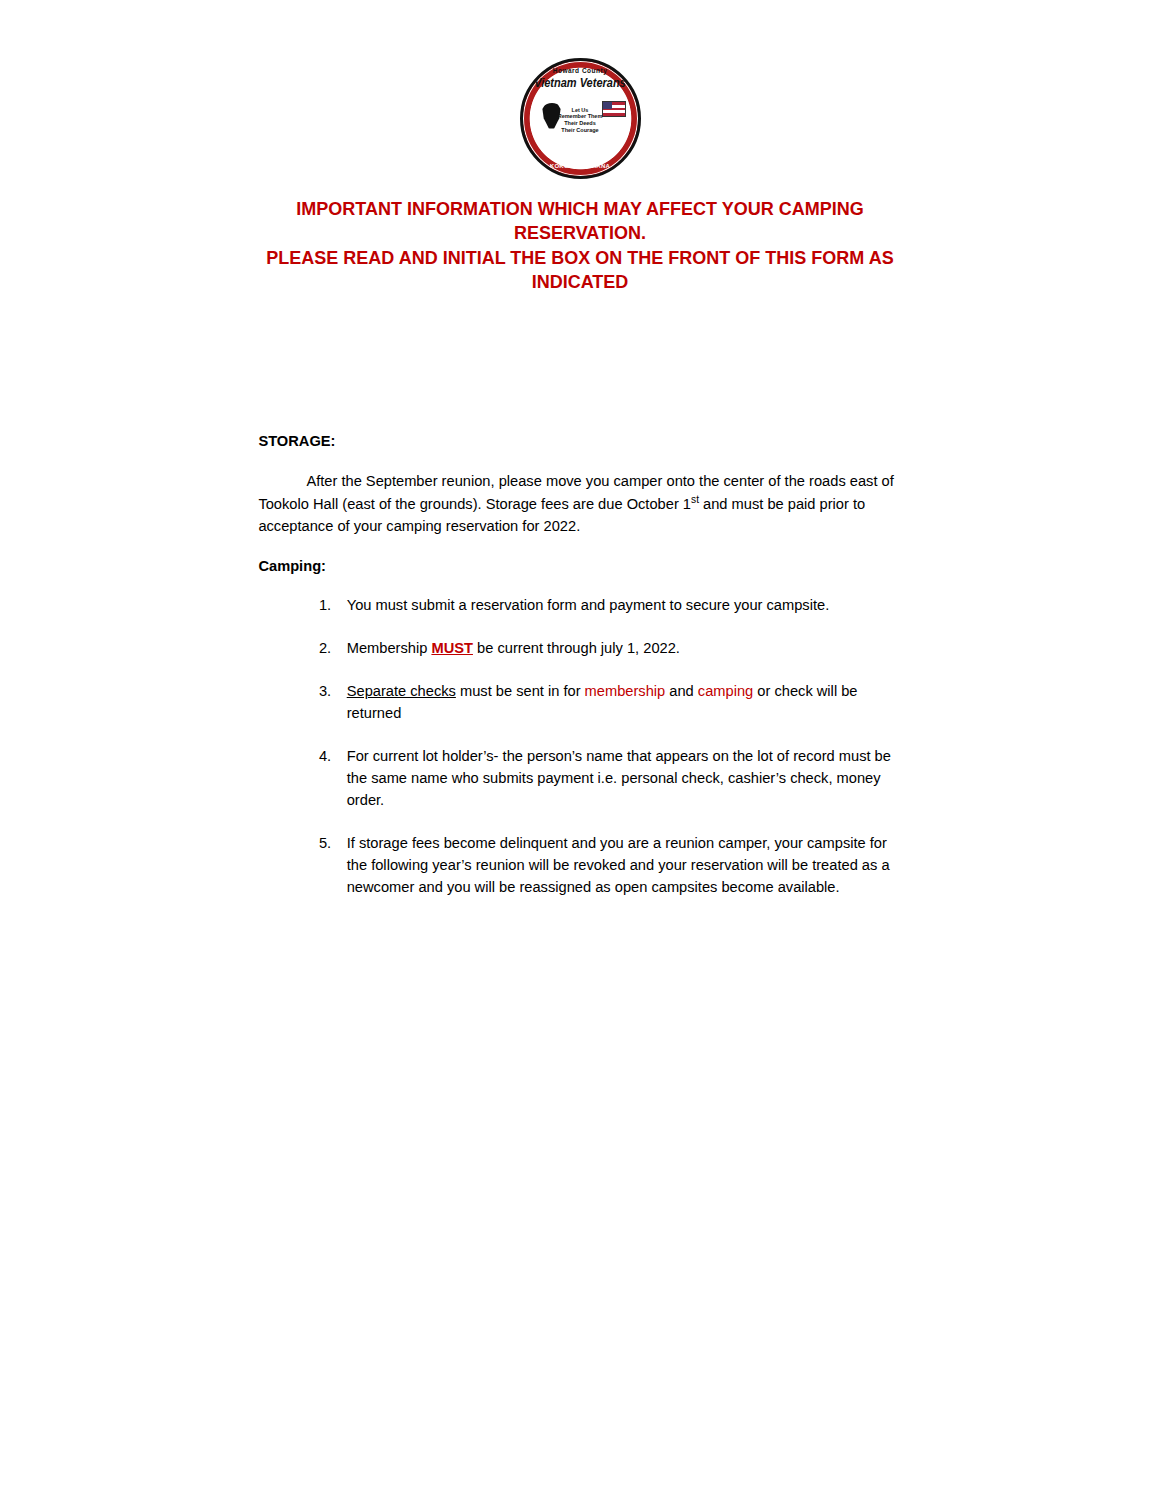Howard County
Vietnam Veterans
Let Us
Remember Them
Their Deeds
Their Courage
KOKOMO, INDIANA
IMPORTANT INFORMATION WHICH MAY AFFECT YOUR CAMPING RESERVATION.
PLEASE READ AND INITIAL THE BOX ON THE FRONT OF THIS FORM AS INDICATED
STORAGE:
After the September reunion, please move you camper onto the center of the roads east of Tookolo Hall (east of the grounds). Storage fees are due October 1st and must be paid prior to acceptance of your camping reservation for 2022.
Camping:
You must submit a reservation form and payment to secure your campsite.
Membership MUST be current through july 1, 2022.
Separate checks must be sent in for membership and camping or check will be returned
For current lot holder’s- the person’s name that appears on the lot of record must be the same name who submits payment i.e. personal check, cashier’s check, money order.
If storage fees become delinquent and you are a reunion camper, your campsite for the following year’s reunion will be revoked and your reservation will be treated as a newcomer and you will be reassigned as open campsites become available.